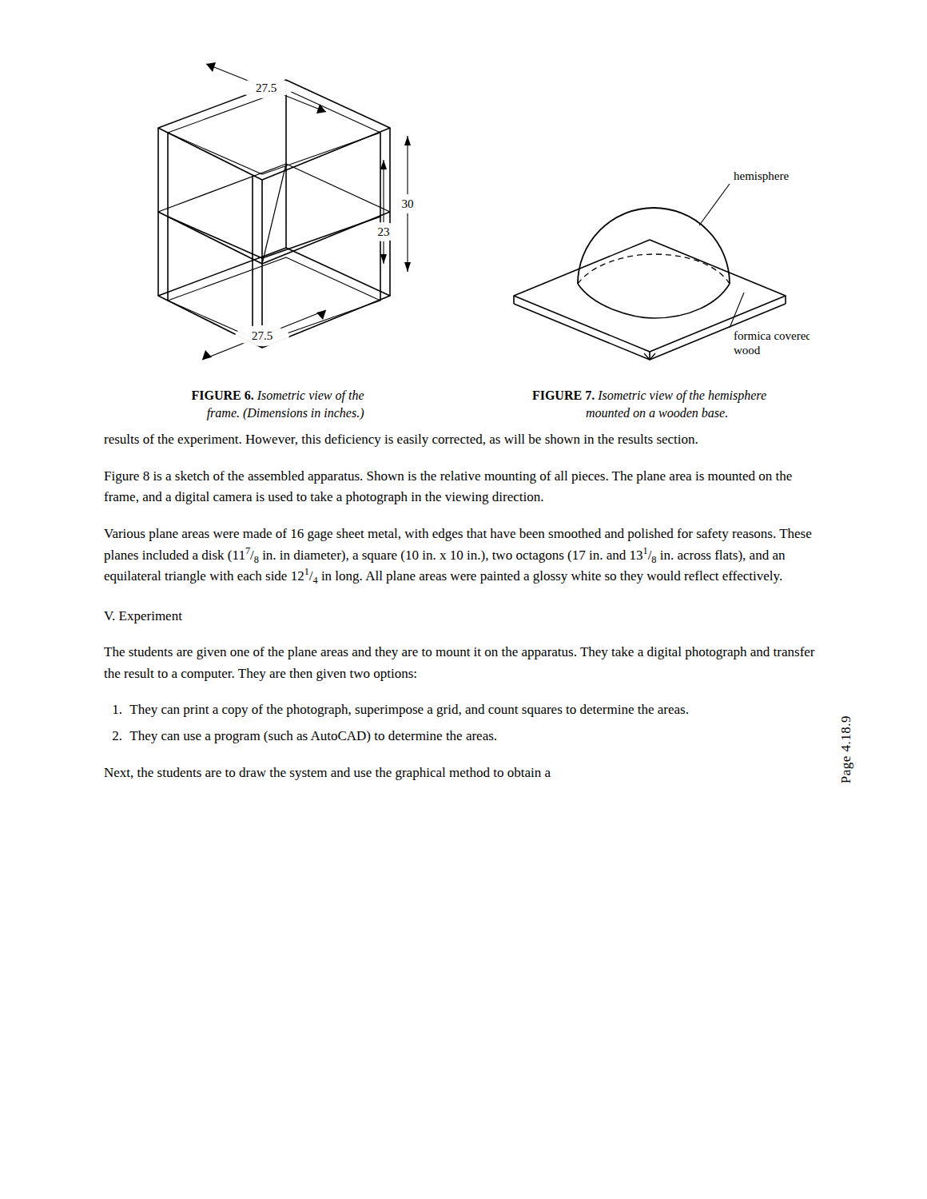27.5 27.5 30 23
FIGURE 6. Isometric view of the frame. (Dimensions in inches.)
hemisphere formica covered wood
FIGURE 7. Isometric view of the hemisphere mounted on a wooden base.
results of the experiment. However, this deficiency is easily corrected, as will be shown in the results section.
Figure 8 is a sketch of the assembled apparatus. Shown is the relative mounting of all pieces. The plane area is mounted on the frame, and a digital camera is used to take a photograph in the viewing direction.
Various plane areas were made of 16 gage sheet metal, with edges that have been smoothed and polished for safety reasons. These planes included a disk (117/8 in. in diameter), a square (10 in. x 10 in.), two octagons (17 in. and 131/8 in. across flats), and an equilateral triangle with each side 121/4 in long. All plane areas were painted a glossy white so they would reflect effectively.
V. Experiment
The students are given one of the plane areas and they are to mount it on the apparatus. They take a digital photograph and transfer the result to a computer. They are then given two options:
They can print a copy of the photograph, superimpose a grid, and count squares to determine the areas.
They can use a program (such as AutoCAD) to determine the areas.
Next, the students are to draw the system and use the graphical method to obtain a
Page 4.18.9